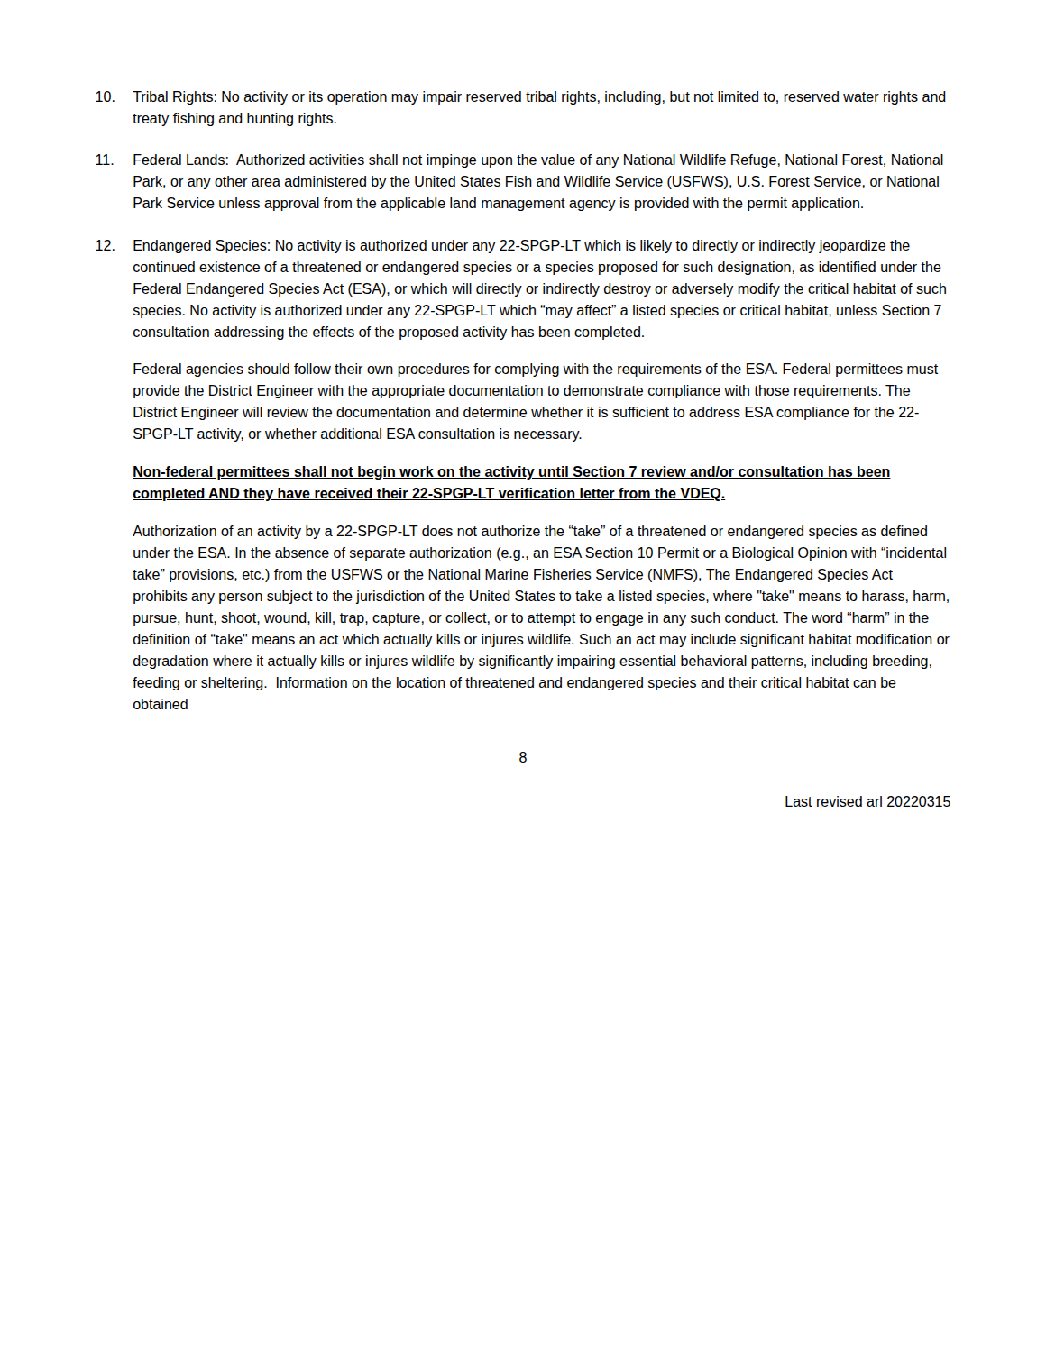10. Tribal Rights: No activity or its operation may impair reserved tribal rights, including, but not limited to, reserved water rights and treaty fishing and hunting rights.
11. Federal Lands: Authorized activities shall not impinge upon the value of any National Wildlife Refuge, National Forest, National Park, or any other area administered by the United States Fish and Wildlife Service (USFWS), U.S. Forest Service, or National Park Service unless approval from the applicable land management agency is provided with the permit application.
12.
Endangered Species: No activity is authorized under any 22-SPGP-LT which is likely to directly or indirectly jeopardize the continued existence of a threatened or endangered species or a species proposed for such designation, as identified under the Federal Endangered Species Act (ESA), or which will directly or indirectly destroy or adversely modify the critical habitat of such species. No activity is authorized under any 22-SPGP-LT which “may affect” a listed species or critical habitat, unless Section 7 consultation addressing the effects of the proposed activity has been completed.
Federal agencies should follow their own procedures for complying with the requirements of the ESA. Federal permittees must provide the District Engineer with the appropriate documentation to demonstrate compliance with those requirements. The District Engineer will review the documentation and determine whether it is sufficient to address ESA compliance for the 22-SPGP-LT activity, or whether additional ESA consultation is necessary.
Non-federal permittees shall not begin work on the activity until Section 7 review and/or consultation has been completed AND they have received their 22-SPGP-LT verification letter from the VDEQ.
Authorization of an activity by a 22-SPGP-LT does not authorize the “take” of a threatened or endangered species as defined under the ESA. In the absence of separate authorization (e.g., an ESA Section 10 Permit or a Biological Opinion with “incidental take” provisions, etc.) from the USFWS or the National Marine Fisheries Service (NMFS), The Endangered Species Act prohibits any person subject to the jurisdiction of the United States to take a listed species, where "take" means to harass, harm, pursue, hunt, shoot, wound, kill, trap, capture, or collect, or to attempt to engage in any such conduct. The word “harm” in the definition of “take" means an act which actually kills or injures wildlife. Such an act may include significant habitat modification or degradation where it actually kills or injures wildlife by significantly impairing essential behavioral patterns, including breeding, feeding or sheltering. Information on the location of threatened and endangered species and their critical habitat can be obtained
8
Last revised arl 20220315